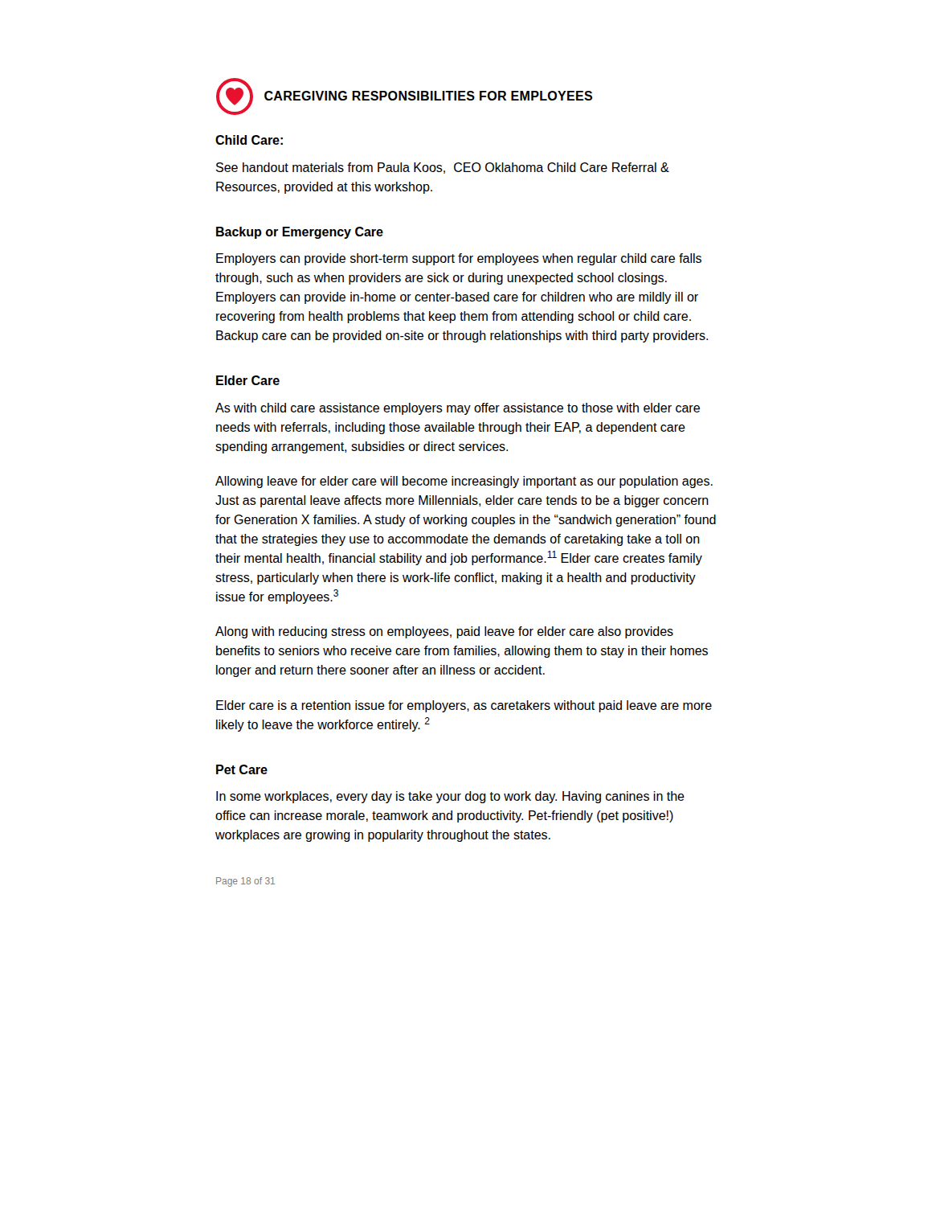CAREGIVING RESPONSIBILITIES FOR EMPLOYEES
Child Care:
See handout materials from Paula Koos, CEO Oklahoma Child Care Referral & Resources, provided at this workshop.
Backup or Emergency Care
Employers can provide short-term support for employees when regular child care falls through, such as when providers are sick or during unexpected school closings. Employers can provide in-home or center-based care for children who are mildly ill or recovering from health problems that keep them from attending school or child care. Backup care can be provided on-site or through relationships with third party providers.
Elder Care
As with child care assistance employers may offer assistance to those with elder care needs with referrals, including those available through their EAP, a dependent care spending arrangement, subsidies or direct services.
Allowing leave for elder care will become increasingly important as our population ages. Just as parental leave affects more Millennials, elder care tends to be a bigger concern for Generation X families. A study of working couples in the “sandwich generation” found that the strategies they use to accommodate the demands of caretaking take a toll on their mental health, financial stability and job performance.11 Elder care creates family stress, particularly when there is work-life conflict, making it a health and productivity issue for employees.3
Along with reducing stress on employees, paid leave for elder care also provides benefits to seniors who receive care from families, allowing them to stay in their homes longer and return there sooner after an illness or accident.
Elder care is a retention issue for employers, as caretakers without paid leave are more likely to leave the workforce entirely. 2
Pet Care
In some workplaces, every day is take your dog to work day. Having canines in the office can increase morale, teamwork and productivity. Pet-friendly (pet positive!) workplaces are growing in popularity throughout the states.
Page 18 of 31